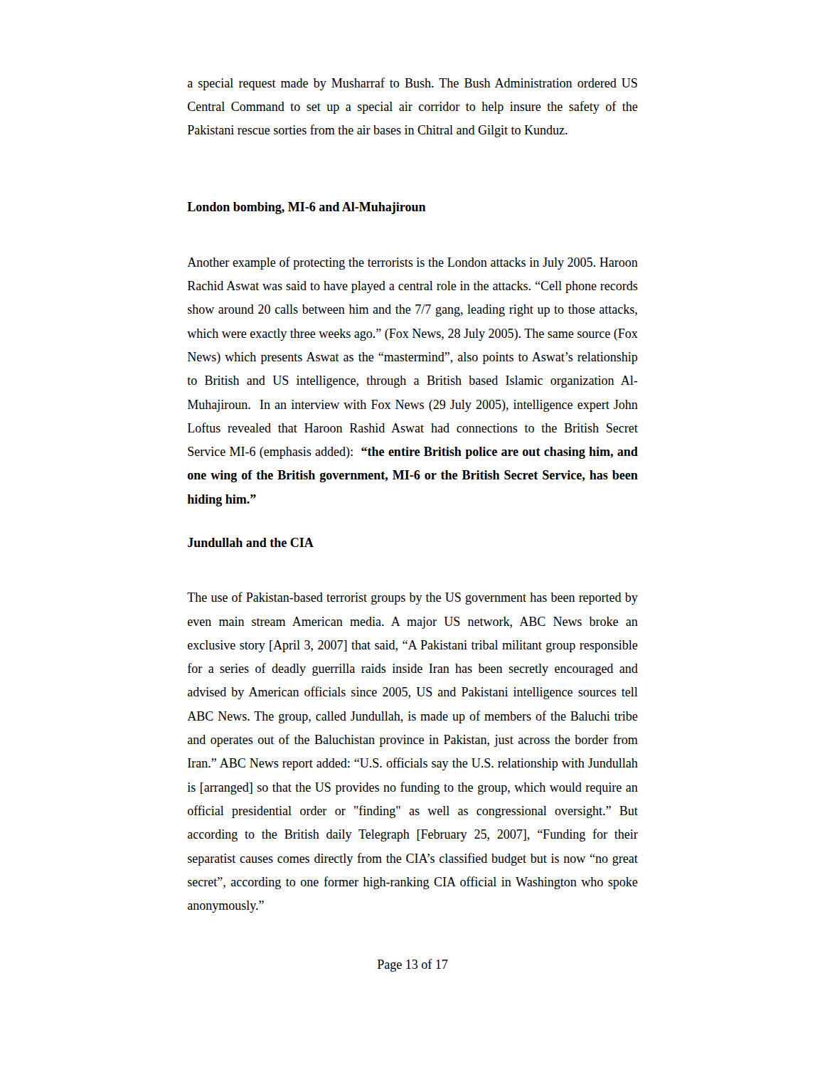a special request made by Musharraf to Bush. The Bush Administration ordered US Central Command to set up a special air corridor to help insure the safety of the Pakistani rescue sorties from the air bases in Chitral and Gilgit to Kunduz.
London bombing, MI-6 and Al-Muhajiroun
Another example of protecting the terrorists is the London attacks in July 2005. Haroon Rachid Aswat was said to have played a central role in the attacks. “Cell phone records show around 20 calls between him and the 7/7 gang, leading right up to those attacks, which were exactly three weeks ago.” (Fox News, 28 July 2005). The same source (Fox News) which presents Aswat as the “mastermind”, also points to Aswat’s relationship to British and US intelligence, through a British based Islamic organization Al-Muhajiroun. In an interview with Fox News (29 July 2005), intelligence expert John Loftus revealed that Haroon Rashid Aswat had connections to the British Secret Service MI-6 (emphasis added): “the entire British police are out chasing him, and one wing of the British government, MI-6 or the British Secret Service, has been hiding him.”
Jundullah and the CIA
The use of Pakistan-based terrorist groups by the US government has been reported by even main stream American media. A major US network, ABC News broke an exclusive story [April 3, 2007] that said, “A Pakistani tribal militant group responsible for a series of deadly guerrilla raids inside Iran has been secretly encouraged and advised by American officials since 2005, US and Pakistani intelligence sources tell ABC News. The group, called Jundullah, is made up of members of the Baluchi tribe and operates out of the Baluchistan province in Pakistan, just across the border from Iran.” ABC News report added: “U.S. officials say the U.S. relationship with Jundullah is [arranged] so that the US provides no funding to the group, which would require an official presidential order or "finding" as well as congressional oversight.” But according to the British daily Telegraph [February 25, 2007], “Funding for their separatist causes comes directly from the CIA’s classified budget but is now “no great secret”, according to one former high-ranking CIA official in Washington who spoke anonymously.”
Page 13 of 17